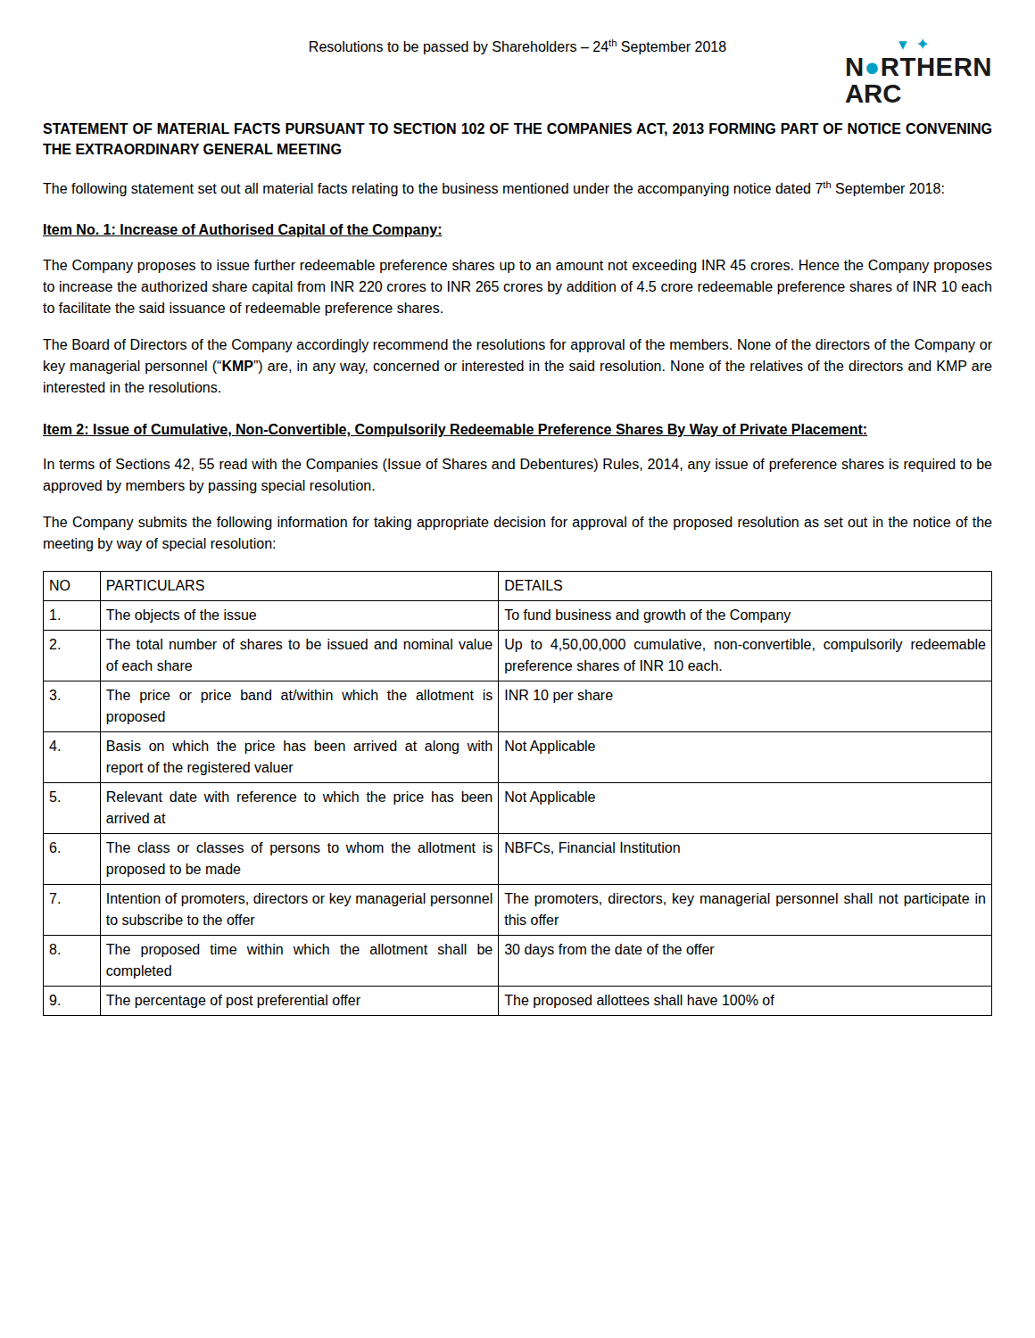▾ ✦
N●RTHERN
ARC
Resolutions to be passed by Shareholders – 24th September 2018
STATEMENT OF MATERIAL FACTS PURSUANT TO SECTION 102 OF THE COMPANIES ACT, 2013 FORMING PART OF NOTICE CONVENING THE EXTRAORDINARY GENERAL MEETING
The following statement set out all material facts relating to the business mentioned under the accompanying notice dated 7th September 2018:
Item No. 1: Increase of Authorised Capital of the Company:
The Company proposes to issue further redeemable preference shares up to an amount not exceeding INR 45 crores. Hence the Company proposes to increase the authorized share capital from INR 220 crores to INR 265 crores by addition of 4.5 crore redeemable preference shares of INR 10 each to facilitate the said issuance of redeemable preference shares.
The Board of Directors of the Company accordingly recommend the resolutions for approval of the members. None of the directors of the Company or key managerial personnel (“KMP”) are, in any way, concerned or interested in the said resolution. None of the relatives of the directors and KMP are interested in the resolutions.
Item 2: Issue of Cumulative, Non-Convertible, Compulsorily Redeemable Preference Shares By Way of Private Placement:
In terms of Sections 42, 55 read with the Companies (Issue of Shares and Debentures) Rules, 2014, any issue of preference shares is required to be approved by members by passing special resolution.
The Company submits the following information for taking appropriate decision for approval of the proposed resolution as set out in the notice of the meeting by way of special resolution:
| NO | PARTICULARS | DETAILS |
| --- | --- | --- |
| 1. | The objects of the issue | To fund business and growth of the Company |
| 2. | The total number of shares to be issued and nominal value of each share | Up to 4,50,00,000 cumulative, non-convertible, compulsorily redeemable preference shares of INR 10 each. |
| 3. | The price or price band at/within which the allotment is proposed | INR 10 per share |
| 4. | Basis on which the price has been arrived at along with report of the registered valuer | Not Applicable |
| 5. | Relevant date with reference to which the price has been arrived at | Not Applicable |
| 6. | The class or classes of persons to whom the allotment is proposed to be made | NBFCs, Financial Institution |
| 7. | Intention of promoters, directors or key managerial personnel to subscribe to the offer | The promoters, directors, key managerial personnel shall not participate in this offer |
| 8. | The proposed time within which the allotment shall be completed | 30 days from the date of the offer |
| 9. | The percentage of post preferential offer | The proposed allottees shall have 100% of |